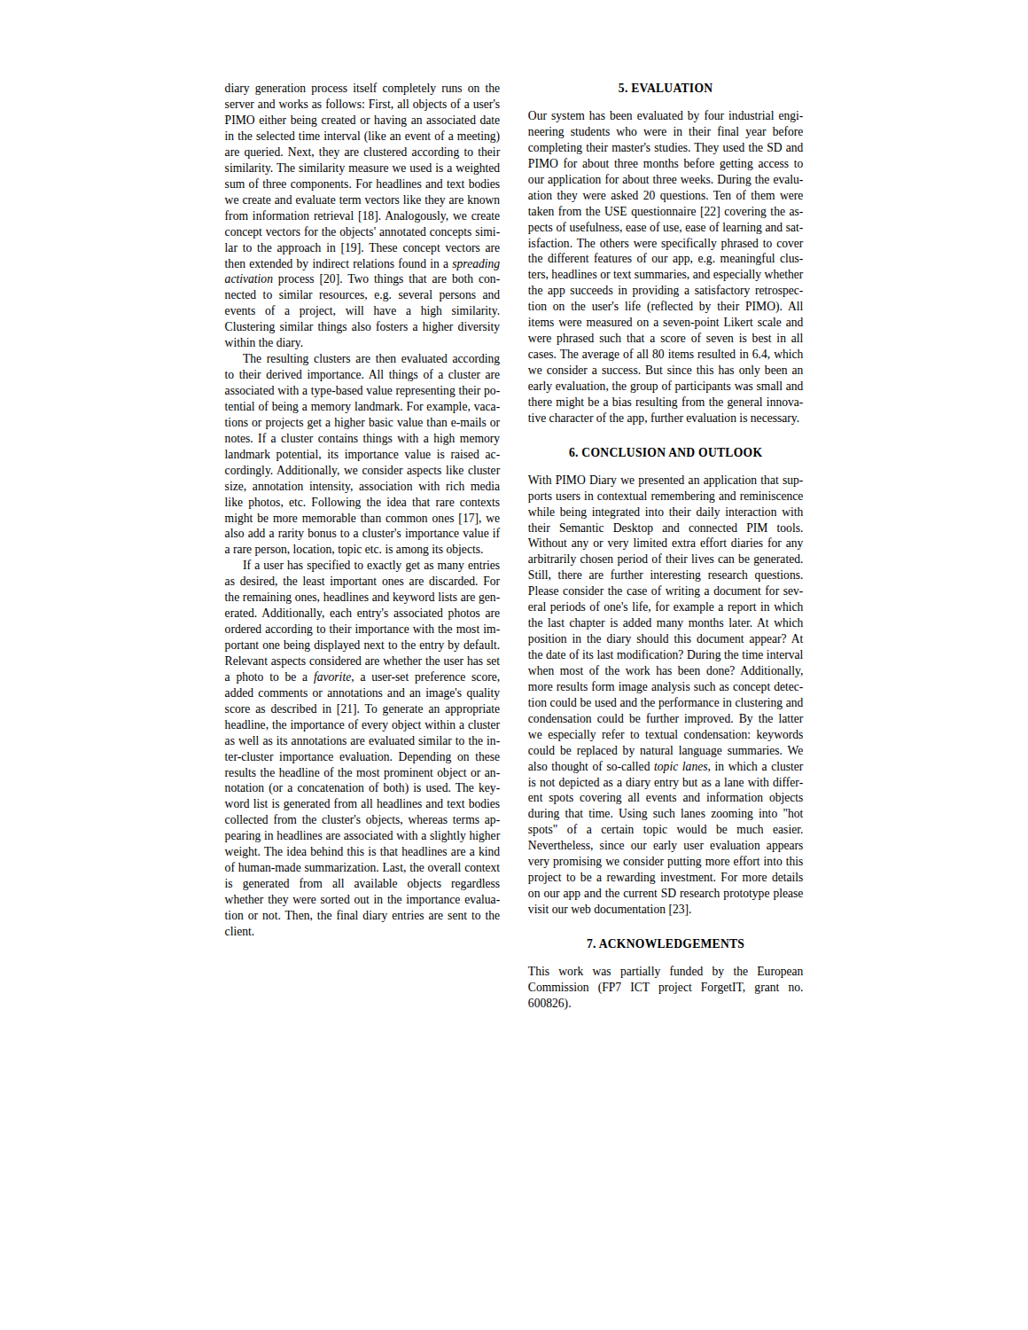diary generation process itself completely runs on the server and works as follows: First, all objects of a user's PIMO either being created or having an associated date in the selected time interval (like an event of a meeting) are queried. Next, they are clustered according to their similarity. The similarity measure we used is a weighted sum of three components. For headlines and text bodies we create and evaluate term vectors like they are known from information retrieval [18]. Analogously, we create concept vectors for the objects' annotated concepts similar to the approach in [19]. These concept vectors are then extended by indirect relations found in a spreading activation process [20]. Two things that are both connected to similar resources, e.g. several persons and events of a project, will have a high similarity. Clustering similar things also fosters a higher diversity within the diary.
The resulting clusters are then evaluated according to their derived importance. All things of a cluster are associated with a type-based value representing their potential of being a memory landmark. For example, vacations or projects get a higher basic value than e-mails or notes. If a cluster contains things with a high memory landmark potential, its importance value is raised accordingly. Additionally, we consider aspects like cluster size, annotation intensity, association with rich media like photos, etc. Following the idea that rare contexts might be more memorable than common ones [17], we also add a rarity bonus to a cluster's importance value if a rare person, location, topic etc. is among its objects.
If a user has specified to exactly get as many entries as desired, the least important ones are discarded. For the remaining ones, headlines and keyword lists are generated. Additionally, each entry's associated photos are ordered according to their importance with the most important one being displayed next to the entry by default. Relevant aspects considered are whether the user has set a photo to be a favorite, a user-set preference score, added comments or annotations and an image's quality score as described in [21]. To generate an appropriate headline, the importance of every object within a cluster as well as its annotations are evaluated similar to the inter-cluster importance evaluation. Depending on these results the headline of the most prominent object or annotation (or a concatenation of both) is used. The keyword list is generated from all headlines and text bodies collected from the cluster's objects, whereas terms appearing in headlines are associated with a slightly higher weight. The idea behind this is that headlines are a kind of human-made summarization. Last, the overall context is generated from all available objects regardless whether they were sorted out in the importance evaluation or not. Then, the final diary entries are sent to the client.
5. Evaluation
Our system has been evaluated by four industrial engineering students who were in their final year before completing their master's studies. They used the SD and PIMO for about three months before getting access to our application for about three weeks. During the evaluation they were asked 20 questions. Ten of them were taken from the USE questionnaire [22] covering the aspects of usefulness, ease of use, ease of learning and satisfaction. The others were specifically phrased to cover the different features of our app, e.g. meaningful clusters, headlines or text summaries, and especially whether the app succeeds in providing a satisfactory retrospection on the user's life (reflected by their PIMO). All items were measured on a seven-point Likert scale and were phrased such that a score of seven is best in all cases. The average of all 80 items resulted in 6.4, which we consider a success. But since this has only been an early evaluation, the group of participants was small and there might be a bias resulting from the general innovative character of the app, further evaluation is necessary.
6. Conclusion and Outlook
With PIMO Diary we presented an application that supports users in contextual remembering and reminiscence while being integrated into their daily interaction with their Semantic Desktop and connected PIM tools. Without any or very limited extra effort diaries for any arbitrarily chosen period of their lives can be generated. Still, there are further interesting research questions. Please consider the case of writing a document for several periods of one's life, for example a report in which the last chapter is added many months later. At which position in the diary should this document appear? At the date of its last modification? During the time interval when most of the work has been done? Additionally, more results form image analysis such as concept detection could be used and the performance in clustering and condensation could be further improved. By the latter we especially refer to textual condensation: keywords could be replaced by natural language summaries. We also thought of so-called topic lanes, in which a cluster is not depicted as a diary entry but as a lane with different spots covering all events and information objects during that time. Using such lanes zooming into "hot spots" of a certain topic would be much easier. Nevertheless, since our early user evaluation appears very promising we consider putting more effort into this project to be a rewarding investment. For more details on our app and the current SD research prototype please visit our web documentation [23].
7. Acknowledgements
This work was partially funded by the European Commission (FP7 ICT project ForgetIT, grant no. 600826).